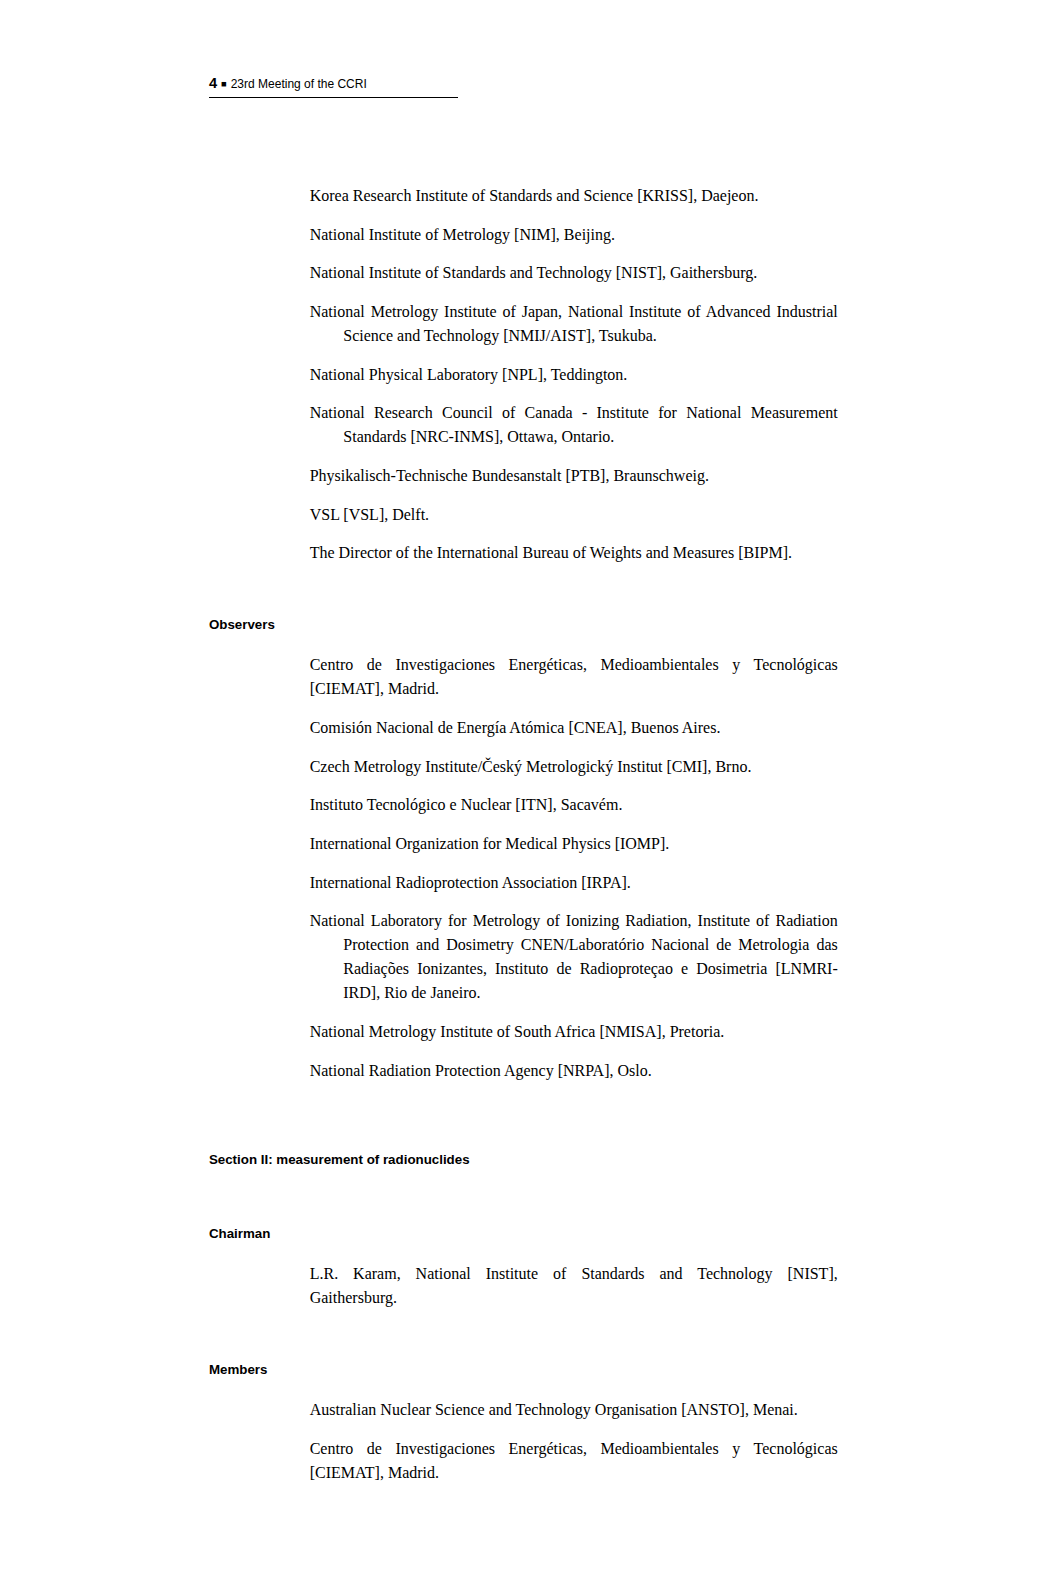4■23rd Meeting of the CCRI
Korea Research Institute of Standards and Science [KRISS], Daejeon.
National Institute of Metrology [NIM], Beijing.
National Institute of Standards and Technology [NIST], Gaithersburg.
National Metrology Institute of Japan, National Institute of Advanced Industrial Science and Technology [NMIJ/AIST], Tsukuba.
National Physical Laboratory [NPL], Teddington.
National Research Council of Canada - Institute for National Measurement Standards [NRC-INMS], Ottawa, Ontario.
Physikalisch-Technische Bundesanstalt [PTB], Braunschweig.
VSL [VSL], Delft.
The Director of the International Bureau of Weights and Measures [BIPM].
Observers
Centro de Investigaciones Energéticas, Medioambientales y Tecnológicas [CIEMAT], Madrid.
Comisión Nacional de Energía Atómica [CNEA], Buenos Aires.
Czech Metrology Institute/Český Metrologický Institut [CMI], Brno.
Instituto Tecnológico e Nuclear [ITN], Sacavém.
International Organization for Medical Physics [IOMP].
International Radioprotection Association [IRPA].
National Laboratory for Metrology of Ionizing Radiation, Institute of Radiation Protection and Dosimetry CNEN/Laboratório Nacional de Metrologia das Radiações Ionizantes, Instituto de Radioproteçao e Dosimetria [LNMRI-IRD], Rio de Janeiro.
National Metrology Institute of South Africa [NMISA], Pretoria.
National Radiation Protection Agency [NRPA], Oslo.
Section II: measurement of radionuclides
Chairman
L.R. Karam, National Institute of Standards and Technology [NIST], Gaithersburg.
Members
Australian Nuclear Science and Technology Organisation [ANSTO], Menai.
Centro de Investigaciones Energéticas, Medioambientales y Tecnológicas [CIEMAT], Madrid.